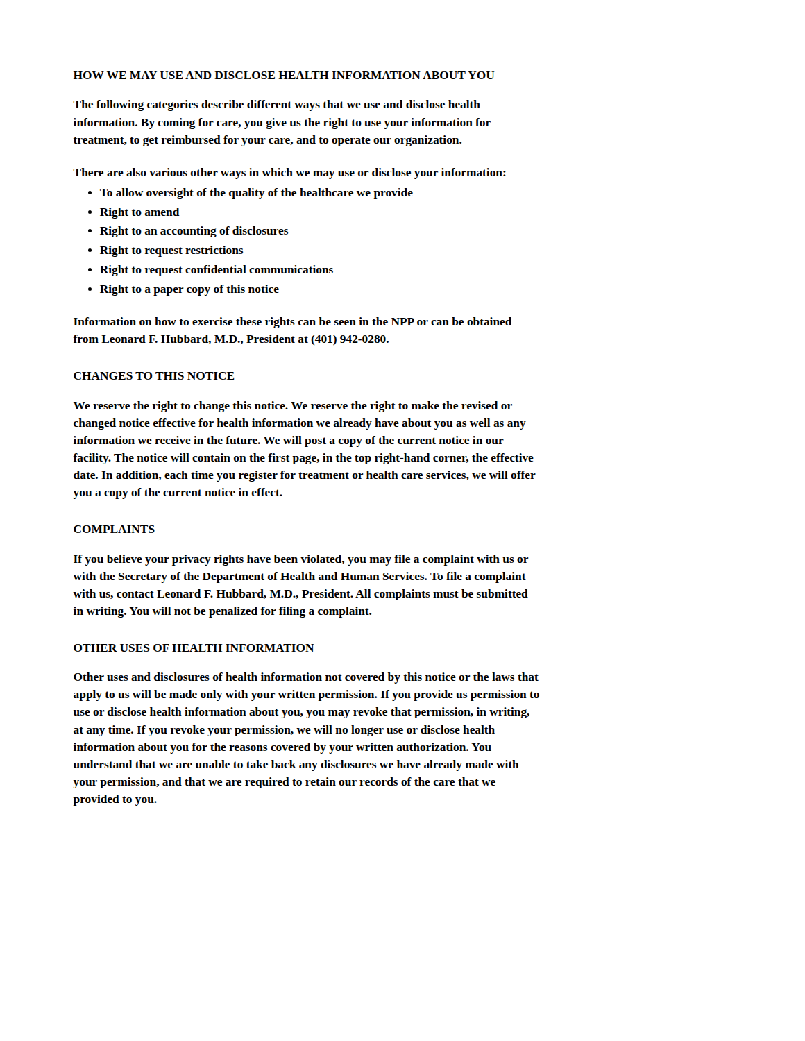How we may use and disclose health information about you
The following categories describe different ways that we use and disclose health information. By coming for care, you give us the right to use your information for treatment, to get reimbursed for your care, and to operate our organization.
There are also various other ways in which we may use or disclose your information:
To allow oversight of the quality of the healthcare we provide
Right to amend
Right to an accounting of disclosures
Right to request restrictions
Right to request confidential communications
Right to a paper copy of this notice
Information on how to exercise these rights can be seen in the NPP or can be obtained from Leonard F. Hubbard, M.D., President at (401) 942-0280.
Changes to this notice
We reserve the right to change this notice. We reserve the right to make the revised or changed notice effective for health information we already have about you as well as any information we receive in the future. We will post a copy of the current notice in our facility. The notice will contain on the first page, in the top right-hand corner, the effective date. In addition, each time you register for treatment or health care services, we will offer you a copy of the current notice in effect.
Complaints
If you believe your privacy rights have been violated, you may file a complaint with us or with the Secretary of the Department of Health and Human Services. To file a complaint with us, contact Leonard F. Hubbard, M.D., President. All complaints must be submitted in writing. You will not be penalized for filing a complaint.
Other uses of health information
Other uses and disclosures of health information not covered by this notice or the laws that apply to us will be made only with your written permission. If you provide us permission to use or disclose health information about you, you may revoke that permission, in writing, at any time. If you revoke your permission, we will no longer use or disclose health information about you for the reasons covered by your written authorization. You understand that we are unable to take back any disclosures we have already made with your permission, and that we are required to retain our records of the care that we provided to you.